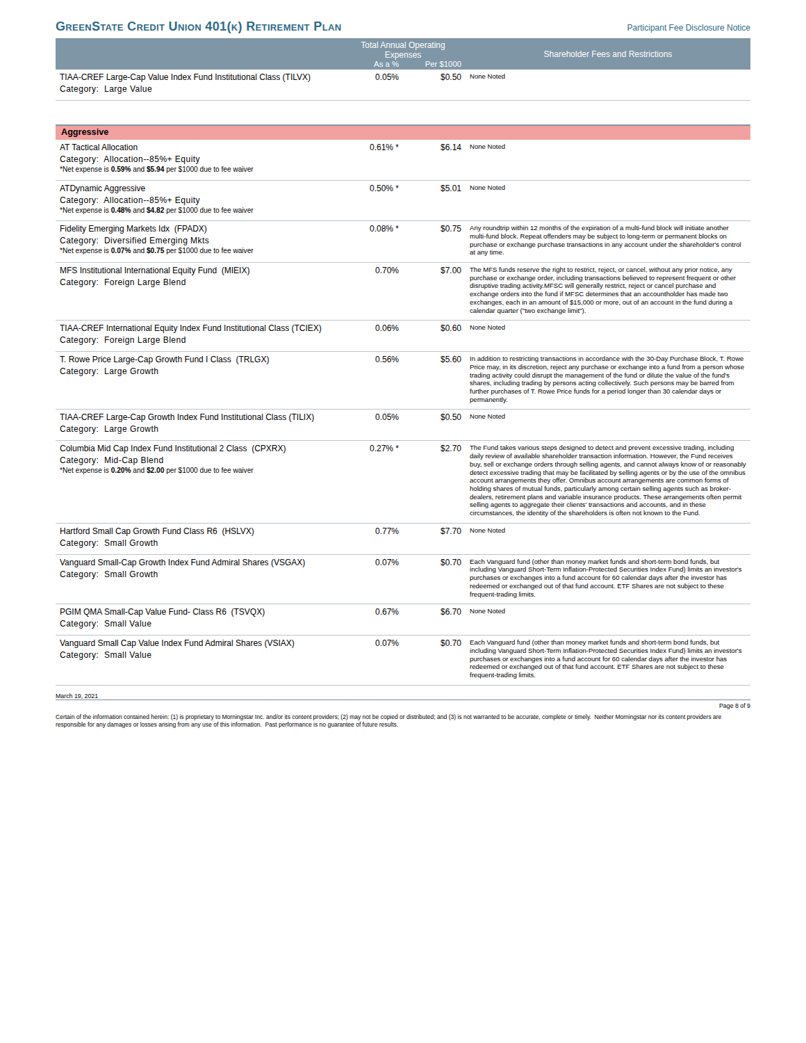GreenState Credit Union 401(k) Retirement Plan
Participant Fee Disclosure Notice
| | Total Annual Operating Expenses | Shareholder Fees and Restrictions |
| --- | --- | --- |
| As a % | Per $1000 |
| TIAA-CREF Large-Cap Value Index Fund Institutional Class (TILVX) Category: Large Value | 0.05% | $0.50 | None Noted |
| Aggressive |
| AT Tactical Allocation Category: Allocation--85%+ Equity *Net expense is 0.59% and $5.94 per $1000 due to fee waiver | 0.61% * | $6.14 | None Noted |
| ATDynamic Aggressive Category: Allocation--85%+ Equity *Net expense is 0.48% and $4.82 per $1000 due to fee waiver | 0.50% * | $5.01 | None Noted |
| Fidelity Emerging Markets Idx (FPADX) Category: Diversified Emerging Mkts *Net expense is 0.07% and $0.75 per $1000 due to fee waiver | 0.08% * | $0.75 | Any roundtrip within 12 months of the expiration of a multi-fund block will initiate another multi-fund block. Repeat offenders may be subject to long-term or permanent blocks on purchase or exchange purchase transactions in any account under the shareholder's control at any time. |
| MFS Institutional International Equity Fund (MIEIX) Category: Foreign Large Blend | 0.70% | $7.00 | The MFS funds reserve the right to restrict, reject, or cancel, without any prior notice, any purchase or exchange order, including transactions believed to represent frequent or other disruptive trading activity.MFSC will generally restrict, reject or cancel purchase and exchange orders into the fund if MFSC determines that an accountholder has made two exchanges, each in an amount of $15,000 or more, out of an account in the fund during a calendar quarter ("two exchange limit"). |
| TIAA-CREF International Equity Index Fund Institutional Class (TCIEX) Category: Foreign Large Blend | 0.06% | $0.60 | None Noted |
| T. Rowe Price Large-Cap Growth Fund I Class (TRLGX) Category: Large Growth | 0.56% | $5.60 | In addition to restricting transactions in accordance with the 30-Day Purchase Block, T. Rowe Price may, in its discretion, reject any purchase or exchange into a fund from a person whose trading activity could disrupt the management of the fund or dilute the value of the fund's shares, including trading by persons acting collectively. Such persons may be barred from further purchases of T. Rowe Price funds for a period longer than 30 calendar days or permanently. |
| TIAA-CREF Large-Cap Growth Index Fund Institutional Class (TILIX) Category: Large Growth | 0.05% | $0.50 | None Noted |
| Columbia Mid Cap Index Fund Institutional 2 Class (CPXRX) Category: Mid-Cap Blend *Net expense is 0.20% and $2.00 per $1000 due to fee waiver | 0.27% * | $2.70 | The Fund takes various steps designed to detect and prevent excessive trading, including daily review of available shareholder transaction information. However, the Fund receives buy, sell or exchange orders through selling agents, and cannot always know of or reasonably detect excessive trading that may be facilitated by selling agents or by the use of the omnibus account arrangements they offer. Omnibus account arrangements are common forms of holding shares of mutual funds, particularly among certain selling agents such as broker-dealers, retirement plans and variable insurance products. These arrangements often permit selling agents to aggregate their clients' transactions and accounts, and in these circumstances, the identity of the shareholders is often not known to the Fund. |
| Hartford Small Cap Growth Fund Class R6 (HSLVX) Category: Small Growth | 0.77% | $7.70 | None Noted |
| Vanguard Small-Cap Growth Index Fund Admiral Shares (VSGAX) Category: Small Growth | 0.07% | $0.70 | Each Vanguard fund (other than money market funds and short-term bond funds, but including Vanguard Short-Term Inflation-Protected Securities Index Fund) limits an investor's purchases or exchanges into a fund account for 60 calendar days after the investor has redeemed or exchanged out of that fund account. ETF Shares are not subject to these frequent-trading limits. |
| PGIM QMA Small-Cap Value Fund- Class R6 (TSVQX) Category: Small Value | 0.67% | $6.70 | None Noted |
| Vanguard Small Cap Value Index Fund Admiral Shares (VSIAX) Category: Small Value | 0.07% | $0.70 | Each Vanguard fund (other than money market funds and short-term bond funds, but including Vanguard Short-Term Inflation-Protected Securities Index Fund) limits an investor's purchases or exchanges into a fund account for 60 calendar days after the investor has redeemed or exchanged out of that fund account. ETF Shares are not subject to these frequent-trading limits. |
March 19, 2021
Page 8 of 9
Certain of the information contained herein: (1) is proprietary to Morningstar Inc. and/or its content providers; (2) may not be copied or distributed; and (3) is not warranted to be accurate, complete or timely. Neither Morningstar nor its content providers are responsible for any damages or losses arising from any use of this information. Past performance is no guarantee of future results.